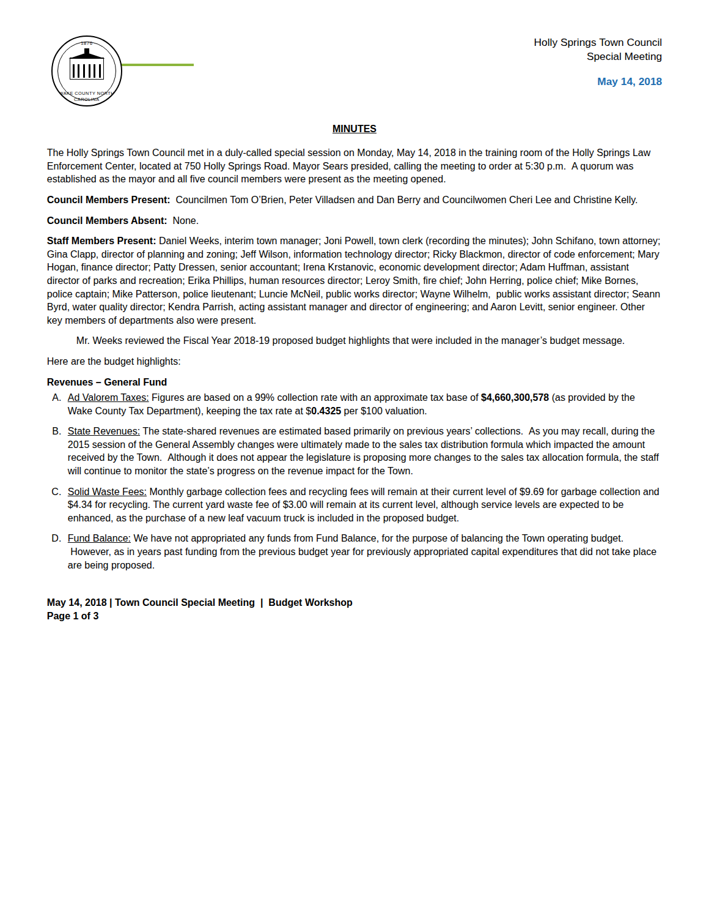1876
WAKE COUNTY NORTH CAROLINA
Holly Springs Town Council
Special Meeting
May 14, 2018
MINUTES
The Holly Springs Town Council met in a duly-called special session on Monday, May 14, 2018 in the training room of the Holly Springs Law Enforcement Center, located at 750 Holly Springs Road. Mayor Sears presided, calling the meeting to order at 5:30 p.m. A quorum was established as the mayor and all five council members were present as the meeting opened.
Council Members Present: Councilmen Tom O’Brien, Peter Villadsen and Dan Berry and Councilwomen Cheri Lee and Christine Kelly.
Council Members Absent: None.
Staff Members Present: Daniel Weeks, interim town manager; Joni Powell, town clerk (recording the minutes); John Schifano, town attorney; Gina Clapp, director of planning and zoning; Jeff Wilson, information technology director; Ricky Blackmon, director of code enforcement; Mary Hogan, finance director; Patty Dressen, senior accountant; Irena Krstanovic, economic development director; Adam Huffman, assistant director of parks and recreation; Erika Phillips, human resources director; Leroy Smith, fire chief; John Herring, police chief; Mike Bornes, police captain; Mike Patterson, police lieutenant; Luncie McNeil, public works director; Wayne Wilhelm, public works assistant director; Seann Byrd, water quality director; Kendra Parrish, acting assistant manager and director of engineering; and Aaron Levitt, senior engineer. Other key members of departments also were present.
Mr. Weeks reviewed the Fiscal Year 2018-19 proposed budget highlights that were included in the manager’s budget message.
Here are the budget highlights:
Revenues – General Fund
Ad Valorem Taxes: Figures are based on a 99% collection rate with an approximate tax base of $4,660,300,578 (as provided by the Wake County Tax Department), keeping the tax rate at $0.4325 per $100 valuation.
State Revenues: The state-shared revenues are estimated based primarily on previous years’ collections. As you may recall, during the 2015 session of the General Assembly changes were ultimately made to the sales tax distribution formula which impacted the amount received by the Town. Although it does not appear the legislature is proposing more changes to the sales tax allocation formula, the staff will continue to monitor the state’s progress on the revenue impact for the Town.
Solid Waste Fees: Monthly garbage collection fees and recycling fees will remain at their current level of $9.69 for garbage collection and $4.34 for recycling. The current yard waste fee of $3.00 will remain at its current level, although service levels are expected to be enhanced, as the purchase of a new leaf vacuum truck is included in the proposed budget.
Fund Balance: We have not appropriated any funds from Fund Balance, for the purpose of balancing the Town operating budget. However, as in years past funding from the previous budget year for previously appropriated capital expenditures that did not take place are being proposed.
May 14, 2018 | Town Council Special Meeting | Budget Workshop
Page 1 of 3